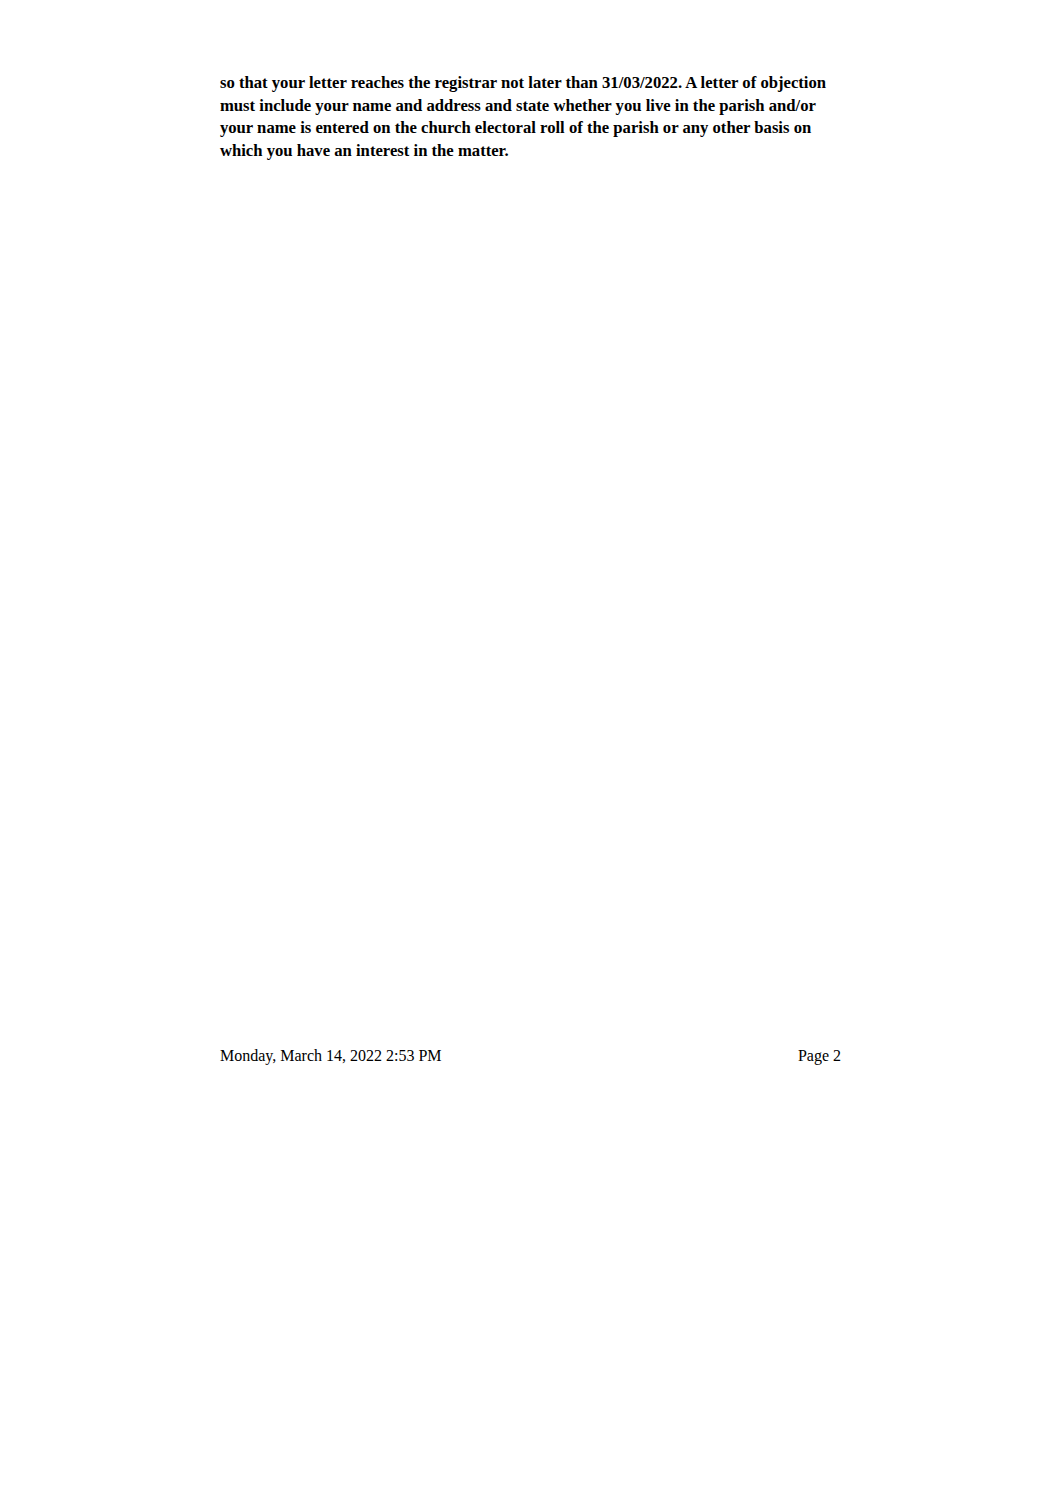so that your letter reaches the registrar not later than 31/03/2022. A letter of objection must include your name and address and state whether you live in the parish and/or your name is entered on the church electoral roll of the parish or any other basis on which you have an interest in the matter.
Monday, March 14, 2022 2:53 PM Page 2